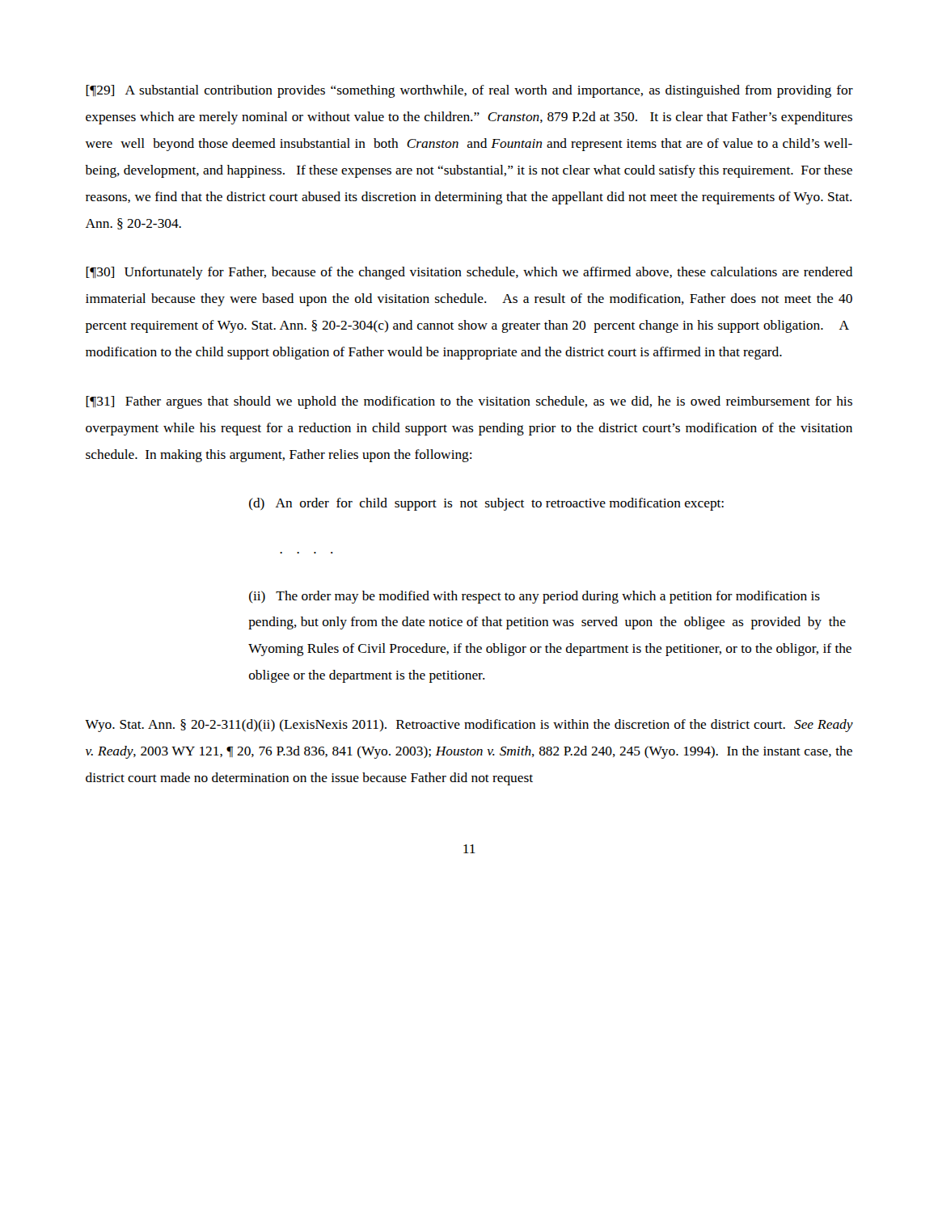[¶29] A substantial contribution provides “something worthwhile, of real worth and importance, as distinguished from providing for expenses which are merely nominal or without value to the children.” Cranston, 879 P.2d at 350. It is clear that Father’s expenditures were well beyond those deemed insubstantial in both Cranston and Fountain and represent items that are of value to a child’s well-being, development, and happiness. If these expenses are not “substantial,” it is not clear what could satisfy this requirement. For these reasons, we find that the district court abused its discretion in determining that the appellant did not meet the requirements of Wyo. Stat. Ann. § 20-2-304.
[¶30] Unfortunately for Father, because of the changed visitation schedule, which we affirmed above, these calculations are rendered immaterial because they were based upon the old visitation schedule. As a result of the modification, Father does not meet the 40 percent requirement of Wyo. Stat. Ann. § 20-2-304(c) and cannot show a greater than 20 percent change in his support obligation. A modification to the child support obligation of Father would be inappropriate and the district court is affirmed in that regard.
[¶31] Father argues that should we uphold the modification to the visitation schedule, as we did, he is owed reimbursement for his overpayment while his request for a reduction in child support was pending prior to the district court’s modification of the visitation schedule. In making this argument, Father relies upon the following:
(d) An order for child support is not subject to retroactive modification except:
. . . .
(ii) The order may be modified with respect to any period during which a petition for modification is pending, but only from the date notice of that petition was served upon the obligee as provided by the Wyoming Rules of Civil Procedure, if the obligor or the department is the petitioner, or to the obligor, if the obligee or the department is the petitioner.
Wyo. Stat. Ann. § 20-2-311(d)(ii) (LexisNexis 2011). Retroactive modification is within the discretion of the district court. See Ready v. Ready, 2003 WY 121, ¶ 20, 76 P.3d 836, 841 (Wyo. 2003); Houston v. Smith, 882 P.2d 240, 245 (Wyo. 1994). In the instant case, the district court made no determination on the issue because Father did not request
11